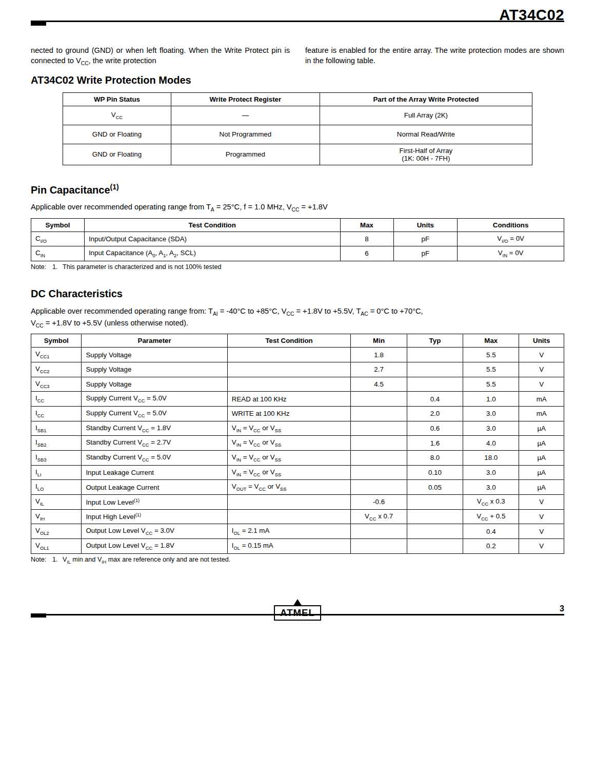AT34C02
nected to ground (GND) or when left floating. When the Write Protect pin is connected to VCC, the write protection
feature is enabled for the entire array. The write protection modes are shown in the following table.
AT34C02 Write Protection Modes
| WP Pin Status | Write Protect Register | Part of the Array Write Protected |
| --- | --- | --- |
| V CC | — | Full Array (2K) |
| GND or Floating | Not Programmed | Normal Read/Write |
| GND or Floating | Programmed | First-Half of Array (1K: 00H - 7FH) |
Pin Capacitance(1)
Applicable over recommended operating range from TA = 25°C, f = 1.0 MHz, VCC = +1.8V
| Symbol | Test Condition | Max | Units | Conditions |
| --- | --- | --- | --- | --- |
| C I/O | Input/Output Capacitance (SDA) | 8 | pF | V I/O = 0V |
| C IN | Input Capacitance (A 0 , A 1 , A 2 , SCL) | 6 | pF | V IN = 0V |
Note: 1. This parameter is characterized and is not 100% tested
DC Characteristics
Applicable over recommended operating range from: TAI = -40°C to +85°C, VCC = +1.8V to +5.5V, TAC = 0°C to +70°C,
VCC = +1.8V to +5.5V (unless otherwise noted).
| Symbol | Parameter | Test Condition | Min | Typ | Max | Units |
| --- | --- | --- | --- | --- | --- | --- |
| V CC1 | Supply Voltage | | 1.8 | | 5.5 | V |
| V CC2 | Supply Voltage | | 2.7 | | 5.5 | V |
| V CC3 | Supply Voltage | | 4.5 | | 5.5 | V |
| I CC | Supply Current V CC = 5.0V | READ at 100 KHz | | 0.4 | 1.0 | mA |
| I CC | Supply Current V CC = 5.0V | WRITE at 100 KHz | | 2.0 | 3.0 | mA |
| I SB1 | Standby Current V CC = 1.8V | V IN = V CC or V SS | | 0.6 | 3.0 | µA |
| I SB2 | Standby Current V CC = 2.7V | V IN = V CC or V SS | | 1.6 | 4.0 | µA |
| I SB3 | Standby Current V CC = 5.0V | V IN = V CC or V SS | | 8.0 | 18.0 | µA |
| I LI | Input Leakage Current | V IN = V CC or V SS | | 0.10 | 3.0 | µA |
| I LO | Output Leakage Current | V OUT = V CC or V SS | | 0.05 | 3.0 | µA |
| V IL | Input Low Level (1) | | -0.6 | | V CC x 0.3 | V |
| V IH | Input High Level (1) | | V CC x 0.7 | | V CC + 0.5 | V |
| V OL2 | Output Low Level V CC = 3.0V | I OL = 2.1 mA | | | 0.4 | V |
| V OL1 | Output Low Level V CC = 1.8V | I OL = 0.15 mA | | | 0.2 | V |
Note: 1. VIL min and VIH max are reference only and are not tested.
ATMEL
3